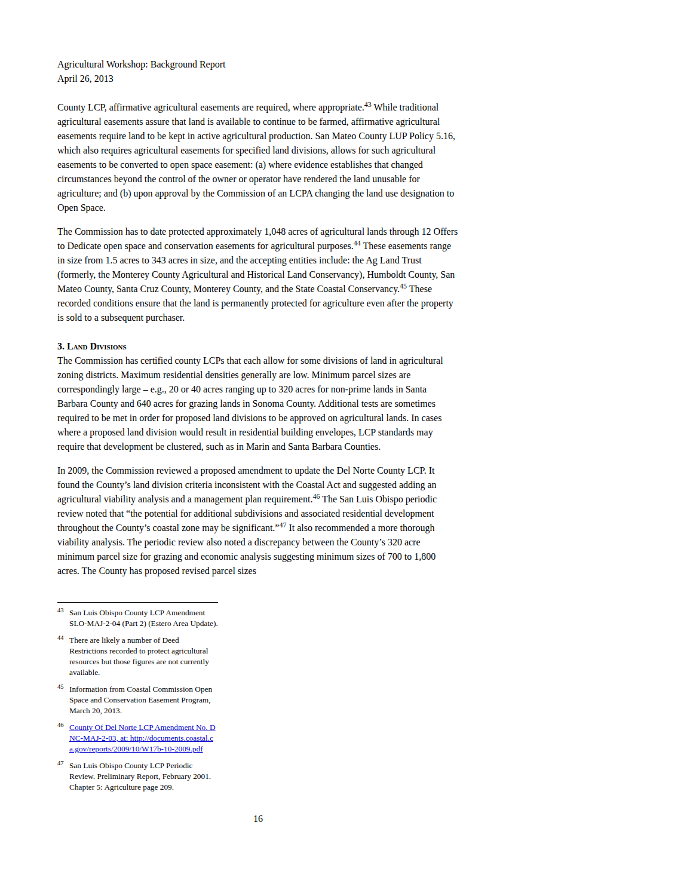Agricultural Workshop: Background Report
April 26, 2013
County LCP, affirmative agricultural easements are required, where appropriate.43 While traditional agricultural easements assure that land is available to continue to be farmed, affirmative agricultural easements require land to be kept in active agricultural production. San Mateo County LUP Policy 5.16, which also requires agricultural easements for specified land divisions, allows for such agricultural easements to be converted to open space easement: (a) where evidence establishes that changed circumstances beyond the control of the owner or operator have rendered the land unusable for agriculture; and (b) upon approval by the Commission of an LCPA changing the land use designation to Open Space.
The Commission has to date protected approximately 1,048 acres of agricultural lands through 12 Offers to Dedicate open space and conservation easements for agricultural purposes.44 These easements range in size from 1.5 acres to 343 acres in size, and the accepting entities include: the Ag Land Trust (formerly, the Monterey County Agricultural and Historical Land Conservancy), Humboldt County, San Mateo County, Santa Cruz County, Monterey County, and the State Coastal Conservancy.45 These recorded conditions ensure that the land is permanently protected for agriculture even after the property is sold to a subsequent purchaser.
3. Land Divisions
The Commission has certified county LCPs that each allow for some divisions of land in agricultural zoning districts. Maximum residential densities generally are low. Minimum parcel sizes are correspondingly large – e.g., 20 or 40 acres ranging up to 320 acres for non-prime lands in Santa Barbara County and 640 acres for grazing lands in Sonoma County. Additional tests are sometimes required to be met in order for proposed land divisions to be approved on agricultural lands. In cases where a proposed land division would result in residential building envelopes, LCP standards may require that development be clustered, such as in Marin and Santa Barbara Counties.
In 2009, the Commission reviewed a proposed amendment to update the Del Norte County LCP. It found the County’s land division criteria inconsistent with the Coastal Act and suggested adding an agricultural viability analysis and a management plan requirement.46 The San Luis Obispo periodic review noted that “the potential for additional subdivisions and associated residential development throughout the County’s coastal zone may be significant.”47 It also recommended a more thorough viability analysis. The periodic review also noted a discrepancy between the County’s 320 acre minimum parcel size for grazing and economic analysis suggesting minimum sizes of 700 to 1,800 acres. The County has proposed revised parcel sizes
43 San Luis Obispo County LCP Amendment SLO-MAJ-2-04 (Part 2) (Estero Area Update).
44 There are likely a number of Deed Restrictions recorded to protect agricultural resources but those figures are not currently available.
45 Information from Coastal Commission Open Space and Conservation Easement Program, March 20, 2013.
46 County Of Del Norte LCP Amendment No. DNC-MAJ-2-03, at: http://documents.coastal.ca.gov/reports/2009/10/W17b-10-2009.pdf
47 San Luis Obispo County LCP Periodic Review. Preliminary Report, February 2001. Chapter 5: Agriculture page 209.
16